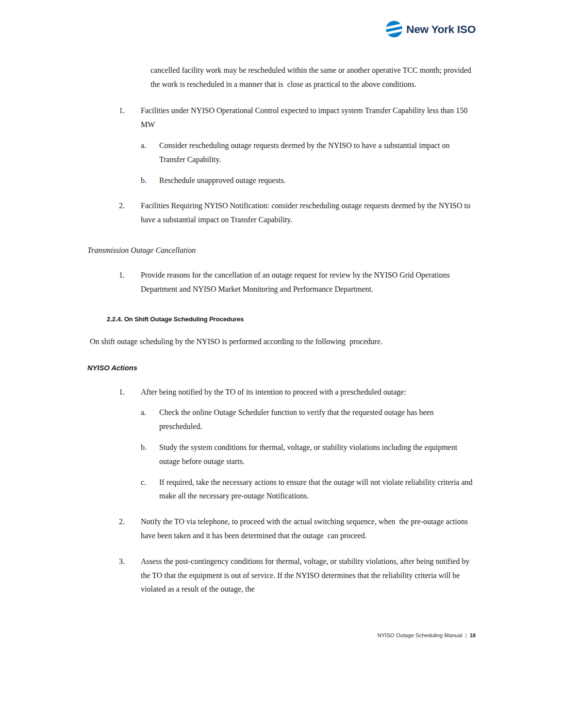New York ISO
cancelled facility work may be rescheduled within the same or another operative TCC month; provided the work is rescheduled in a manner that is close as practical to the above conditions.
Facilities under NYISO Operational Control expected to impact system Transfer Capability less than 150 MW
Consider rescheduling outage requests deemed by the NYISO to have a substantial impact on Transfer Capability.
Reschedule unapproved outage requests.
Facilities Requiring NYISO Notification: consider rescheduling outage requests deemed by the NYISO to have a substantial impact on Transfer Capability.
Transmission Outage Cancellation
Provide reasons for the cancellation of an outage request for review by the NYISO Grid Operations Department and NYISO Market Monitoring and Performance Department.
2.2.4. On Shift Outage Scheduling Procedures
On shift outage scheduling by the NYISO is performed according to the following procedure.
NYISO Actions
After being notified by the TO of its intention to proceed with a prescheduled outage:
Check the online Outage Scheduler function to verify that the requested outage has been prescheduled.
Study the system conditions for thermal, voltage, or stability violations including the equipment outage before outage starts.
If required, take the necessary actions to ensure that the outage will not violate reliability criteria and make all the necessary pre-outage Notifications.
Notify the TO via telephone, to proceed with the actual switching sequence, when the pre-outage actions have been taken and it has been determined that the outage can proceed.
Assess the post-contingency conditions for thermal, voltage, or stability violations, after being notified by the TO that the equipment is out of service. If the NYISO determines that the reliability criteria will be violated as a result of the outage, the
NYISO Outage Scheduling Manual|18